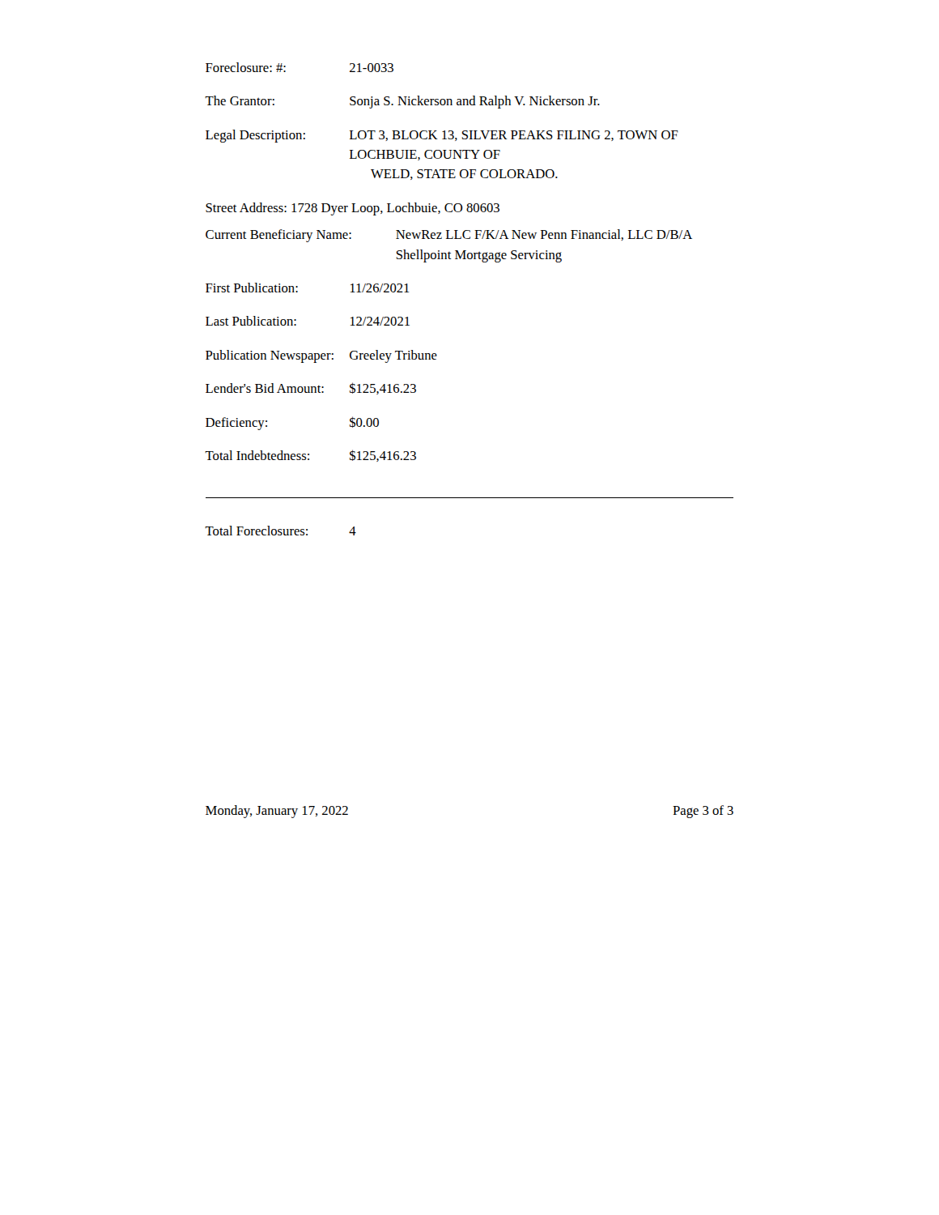| Foreclosure: #: | 21-0033 |
| The Grantor: | Sonja S. Nickerson and Ralph V. Nickerson Jr. |
| Legal Description: | LOT 3, BLOCK 13, SILVER PEAKS FILING 2, TOWN OF LOCHBUIE, COUNTY OF WELD, STATE OF COLORADO. |
Street Address: 1728 Dyer Loop, Lochbuie, CO 80603
| Current Beneficiary Name: | NewRez LLC F/K/A New Penn Financial, LLC D/B/A Shellpoint Mortgage Servicing |
| First Publication: | 11/26/2021 |
| Last Publication: | 12/24/2021 |
| Publication Newspaper: | Greeley Tribune |
| Lender's Bid Amount: | $125,416.23 |
| Deficiency: | $0.00 |
| Total Indebtedness: | $125,416.23 |
Total Foreclosures: 4
Monday, January 17, 2022 Page 3 of 3